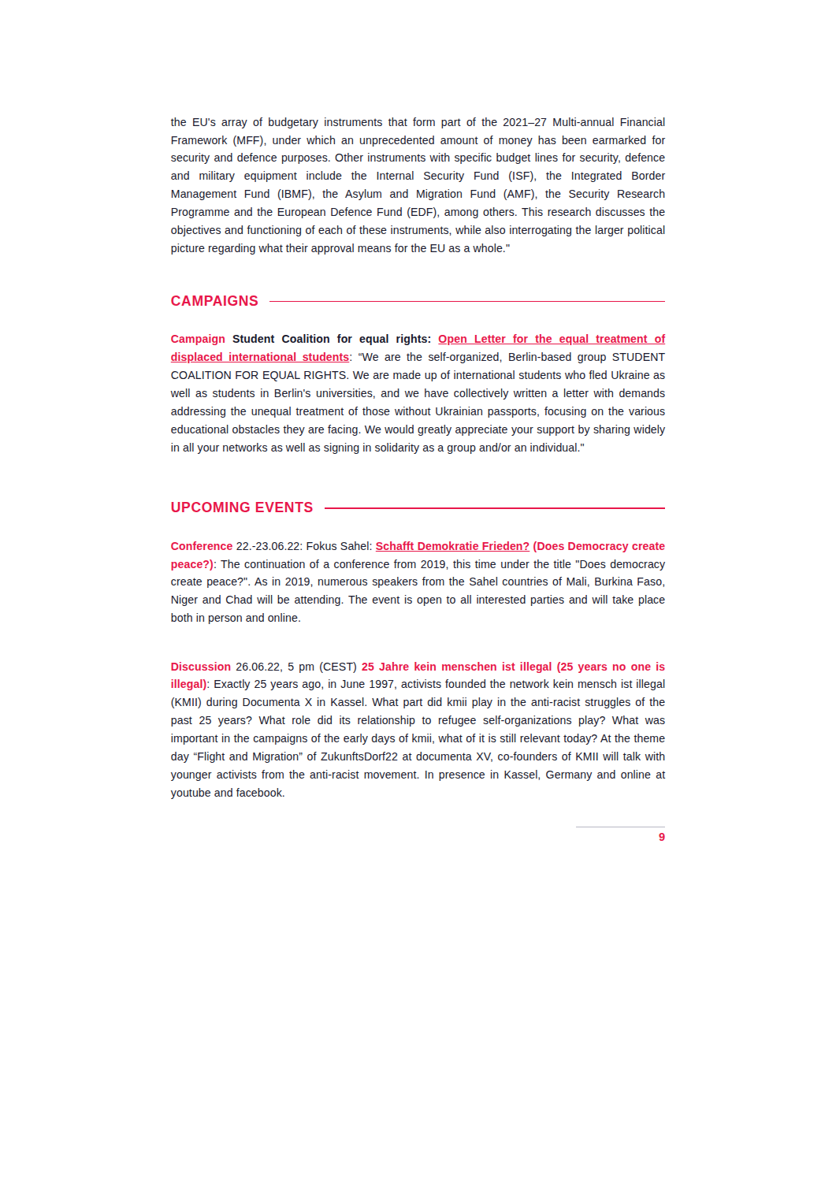the EU's array of budgetary instruments that form part of the 2021–27 Multi-annual Financial Framework (MFF), under which an unprecedented amount of money has been earmarked for security and defence purposes. Other instruments with specific budget lines for security, defence and military equipment include the Internal Security Fund (ISF), the Integrated Border Management Fund (IBMF), the Asylum and Migration Fund (AMF), the Security Research Programme and the European Defence Fund (EDF), among others. This research discusses the objectives and functioning of each of these instruments, while also interrogating the larger political picture regarding what their approval means for the EU as a whole."
CAMPAIGNS
Campaign Student Coalition for equal rights: Open Letter for the equal treatment of displaced international students: “We are the self-organized, Berlin-based group STUDENT COALITION FOR EQUAL RIGHTS. We are made up of international students who fled Ukraine as well as students in Berlin's universities, and we have collectively written a letter with demands addressing the unequal treatment of those without Ukrainian passports, focusing on the various educational obstacles they are facing. We would greatly appreciate your support by sharing widely in all your networks as well as signing in solidarity as a group and/or an individual."
UPCOMING EVENTS
Conference 22.-23.06.22: Fokus Sahel: Schafft Demokratie Frieden? (Does Democracy create peace?): The continuation of a conference from 2019, this time under the title "Does democracy create peace?". As in 2019, numerous speakers from the Sahel countries of Mali, Burkina Faso, Niger and Chad will be attending. The event is open to all interested parties and will take place both in person and online.
Discussion 26.06.22, 5 pm (CEST) 25 Jahre kein menschen ist illegal (25 years no one is illegal): Exactly 25 years ago, in June 1997, activists founded the network kein mensch ist illegal (KMII) during Documenta X in Kassel. What part did kmii play in the anti-racist struggles of the past 25 years? What role did its relationship to refugee self-organizations play? What was important in the campaigns of the early days of kmii, what of it is still relevant today? At the theme day “Flight and Migration” of ZukunftsDorf22 at documenta XV, co-founders of KMII will talk with younger activists from the anti-racist movement. In presence in Kassel, Germany and online at youtube and facebook.
9